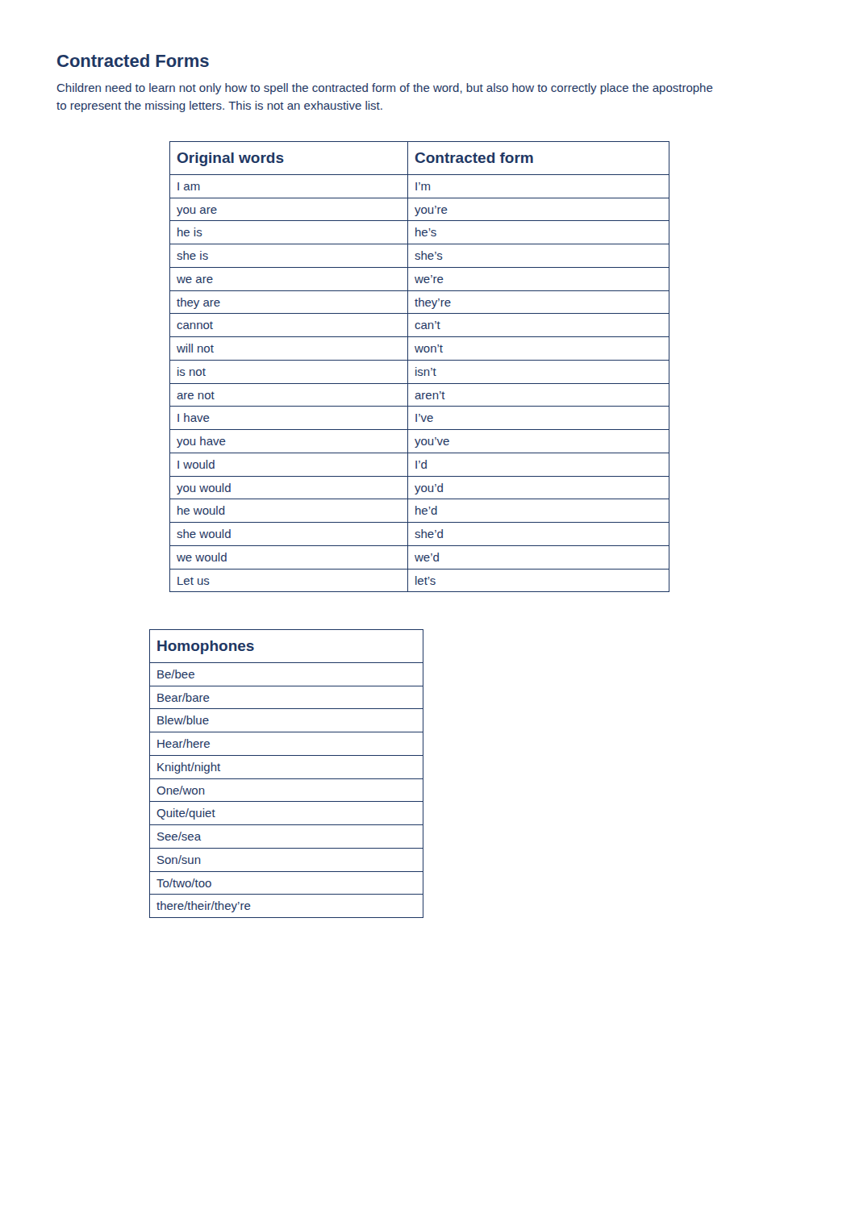Contracted Forms
Children need to learn not only how to spell the contracted form of the word, but also how to correctly place the apostrophe to represent the missing letters. This is not an exhaustive list.
| Original words | Contracted form |
| --- | --- |
| I am | I’m |
| you are | you’re |
| he is | he’s |
| she is | she’s |
| we are | we’re |
| they are | they’re |
| cannot | can’t |
| will not | won’t |
| is not | isn’t |
| are not | aren’t |
| I have | I’ve |
| you have | you’ve |
| I would | I’d |
| you would | you’d |
| he would | he’d |
| she would | she’d |
| we would | we’d |
| Let us | let’s |
| Homophones |
| --- |
| Be/bee |
| Bear/bare |
| Blew/blue |
| Hear/here |
| Knight/night |
| One/won |
| Quite/quiet |
| See/sea |
| Son/sun |
| To/two/too |
| there/their/they’re |